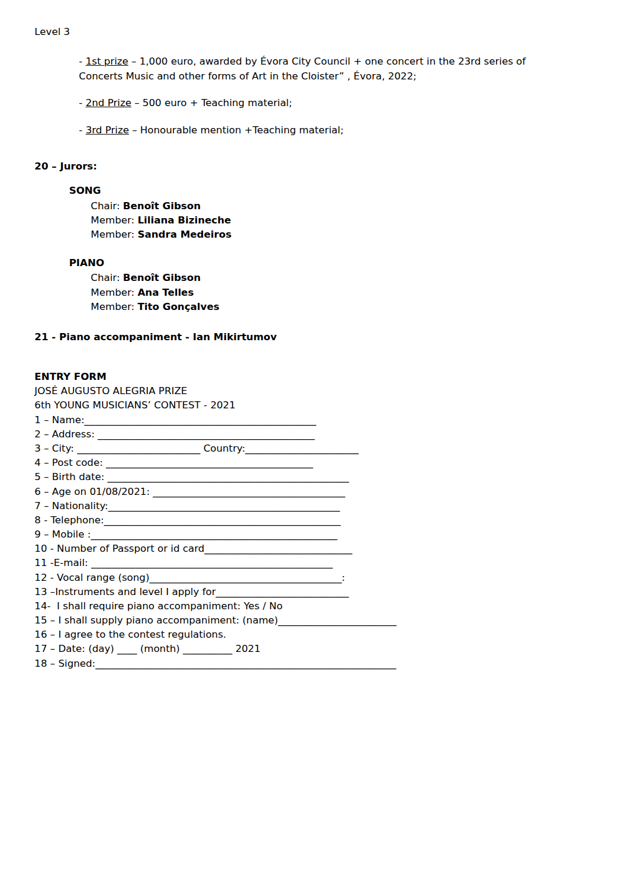Level 3
- 1st prize – 1,000 euro, awarded by Évora City Council + one concert in the 23rd series of Concerts Music and other forms of Art in the Cloister” , Évora, 2022;
- 2nd Prize – 500 euro + Teaching material;
- 3rd Prize – Honourable mention +Teaching material;
20 – Jurors:
SONG
Chair: Benoît Gibson
Member: Liliana Bizineche
Member: Sandra Medeiros
PIANO
Chair: Benoît Gibson
Member: Ana Telles
Member: Tito Gonçalves
21 - Piano accompaniment - Ian Mikirtumov
ENTRY FORM
JOSÉ AUGUSTO ALEGRIA PRIZE
6th YOUNG MUSICIANS’ CONTEST - 2021
1 – Name:_______________________________________________
2 – Address: ____________________________________________
3 – City: _________________________ Country:_______________________
4 – Post code: __________________________________________
5 – Birth date: _________________________________________________
6 – Age on 01/08/2021: _______________________________________
7 – Nationality:_______________________________________________
8 - Telephone:________________________________________________
9 – Mobile :__________________________________________________
10 - Number of Passport or id card______________________________
11 -E-mail: _________________________________________________
12 - Vocal range (song)_______________________________________:
13 –Instruments and level I apply for___________________________
14- I shall require piano accompaniment: Yes / No
15 – I shall supply piano accompaniment: (name)________________________
16 – I agree to the contest regulations.
17 – Date: (day) ____ (month) __________ 2021
18 – Signed:_____________________________________________________________